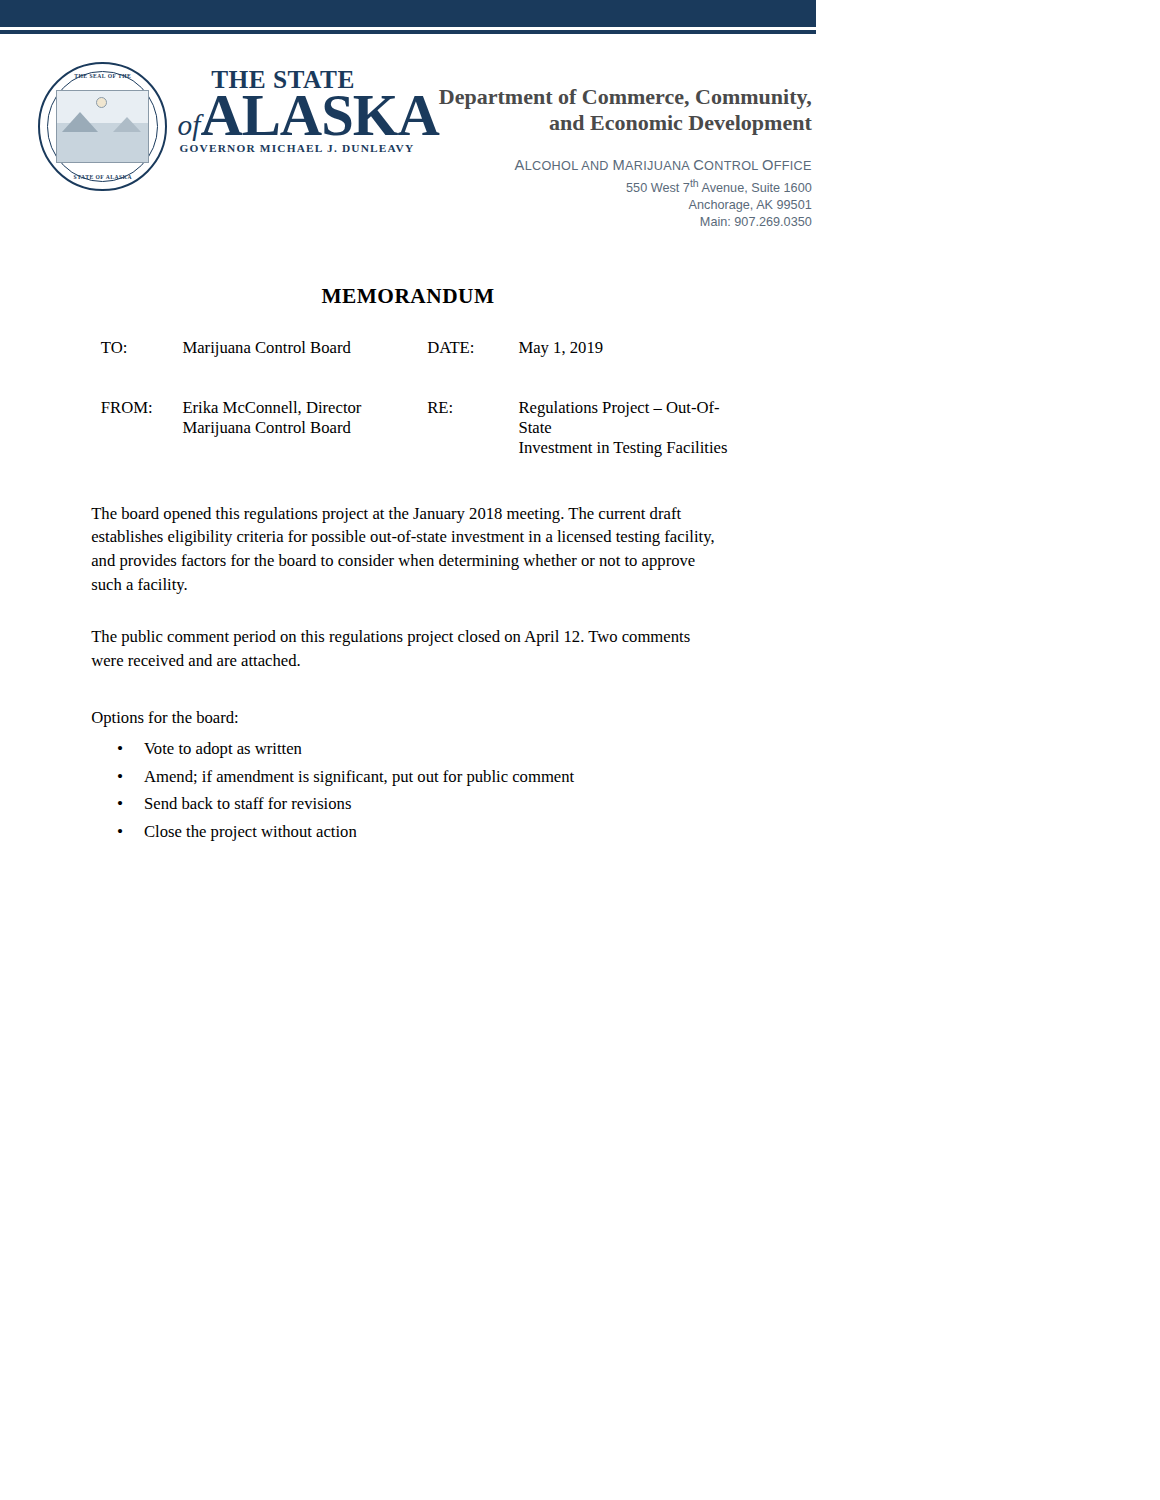THE SEAL OF THE
STATE OF ALASKA
THE STATE
of ALASKA
GOVERNOR MICHAEL J. DUNLEAVY
Department of Commerce, Community,
and Economic Development
ALCOHOL AND MARIJUANA CONTROL OFFICE
550 West 7th Avenue, Suite 1600
Anchorage, AK 99501
Main: 907.269.0350
MEMORANDUM
TO:
Marijuana Control Board
DATE:
May 1, 2019
FROM:
Erika McConnell, Director
Marijuana Control Board
RE:
Regulations Project – Out-Of-State
Investment in Testing Facilities
The board opened this regulations project at the January 2018 meeting. The current draft establishes eligibility criteria for possible out-of-state investment in a licensed testing facility, and provides factors for the board to consider when determining whether or not to approve such a facility.
The public comment period on this regulations project closed on April 12. Two comments were received and are attached.
Options for the board:
Vote to adopt as written
Amend; if amendment is significant, put out for public comment
Send back to staff for revisions
Close the project without action